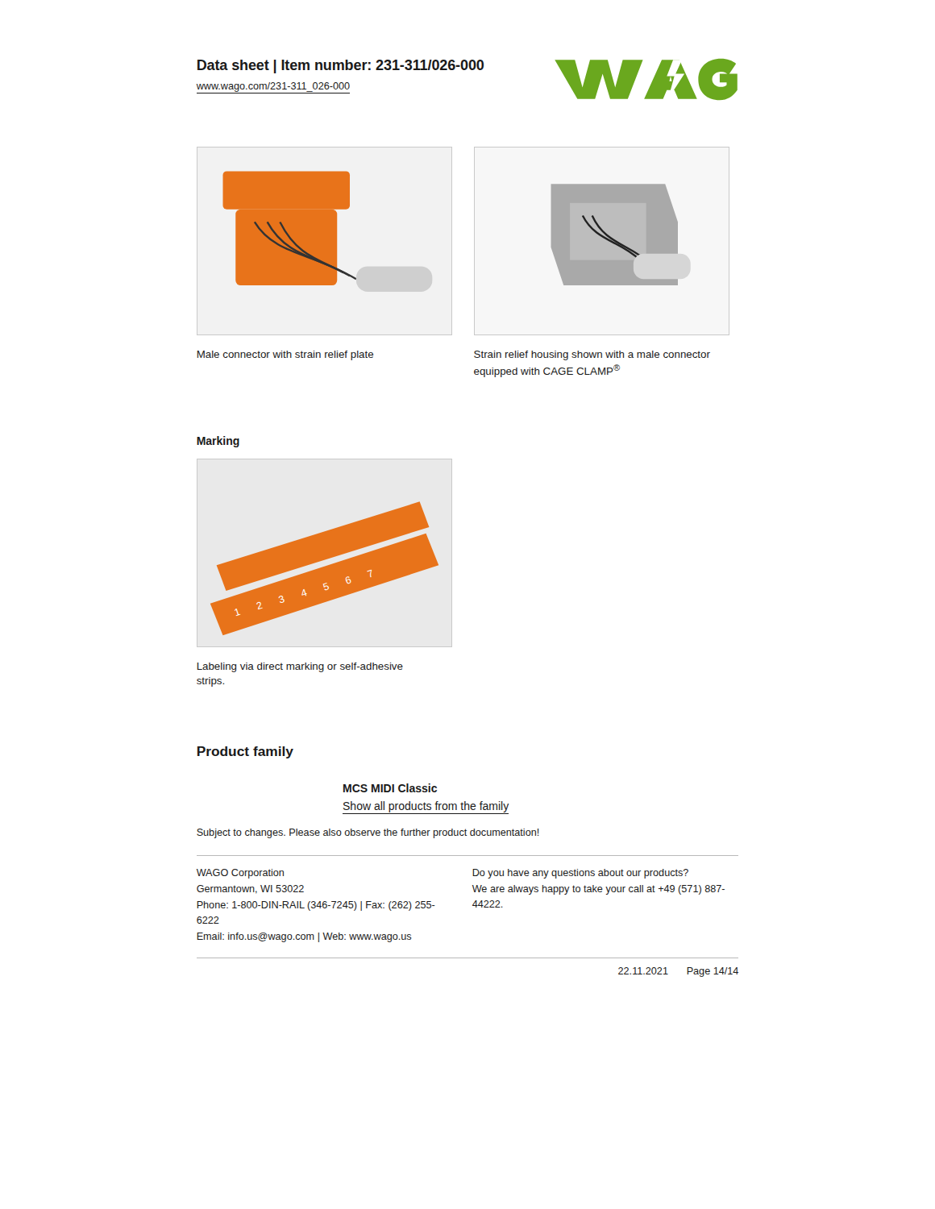Data sheet | Item number: 231-311/026-000
www.wago.com/231-311_026-000
Male connector with strain relief plate
Strain relief housing shown with a male connector equipped with CAGE CLAMP®
Marking
Labeling via direct marking or self-adhesive strips.
Product family
MCS MIDI Classic
Show all products from the family
Subject to changes. Please also observe the further product documentation!
WAGO Corporation
Germantown, WI 53022
Phone: 1-800-DIN-RAIL (346-7245) | Fax: (262) 255-6222
Email: info.us@wago.com | Web: www.wago.us
Do you have any questions about our products?
We are always happy to take your call at +49 (571) 887-44222.
22.11.2021 Page 14/14